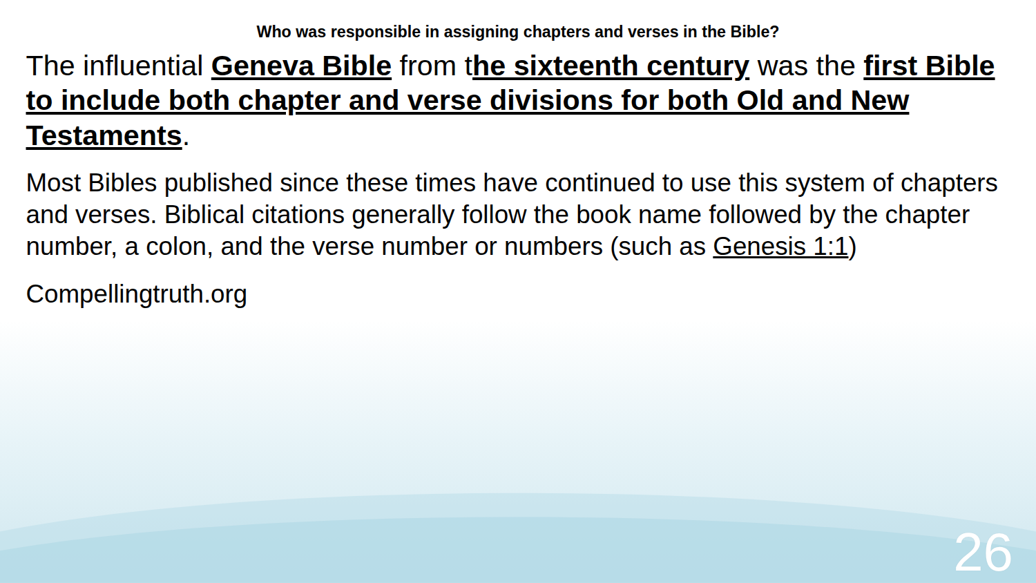Who was responsible in assigning chapters and verses in the Bible?
The influential Geneva Bible from t he sixteenth century was the first Bible to include both chapter and verse divisions for both Old and New Testaments.
Most Bibles published since these times have continued to use this system of chapters and verses. Biblical citations generally follow the book name followed by the chapter number, a colon, and the verse number or numbers (such as Genesis 1:1)
Compellingtruth.org
26